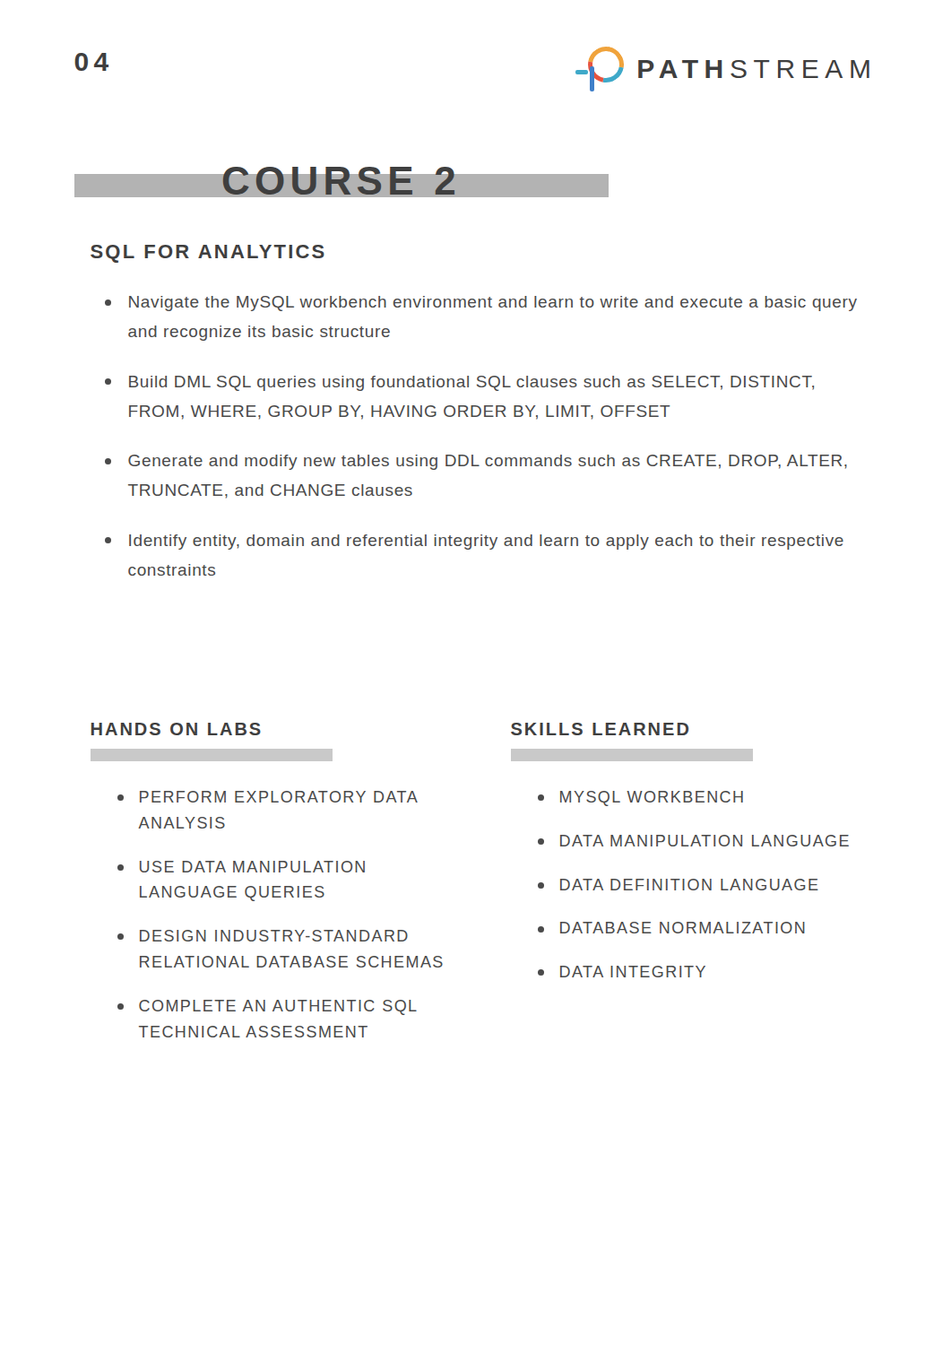04
PATH STREAM
COURSE 2
SQL FOR ANALYTICS
Navigate the MySQL workbench environment and learn to write and execute a basic query and recognize its basic structure
Build DML SQL queries using foundational SQL clauses such as SELECT, DISTINCT, FROM, WHERE, GROUP BY, HAVING ORDER BY, LIMIT, OFFSET
Generate and modify new tables using DDL commands such as CREATE, DROP, ALTER, TRUNCATE, and CHANGE clauses
Identify entity, domain and referential integrity and learn to apply each to their respective constraints
HANDS ON LABS
Perform exploratory data analysis
Use data manipulation language queries
Design industry-standard relational database schemas
Complete an authentic SQL technical assessment
SKILLS LEARNED
MySQL Workbench
Data manipulation language
Data definition language
Database normalization
Data integrity